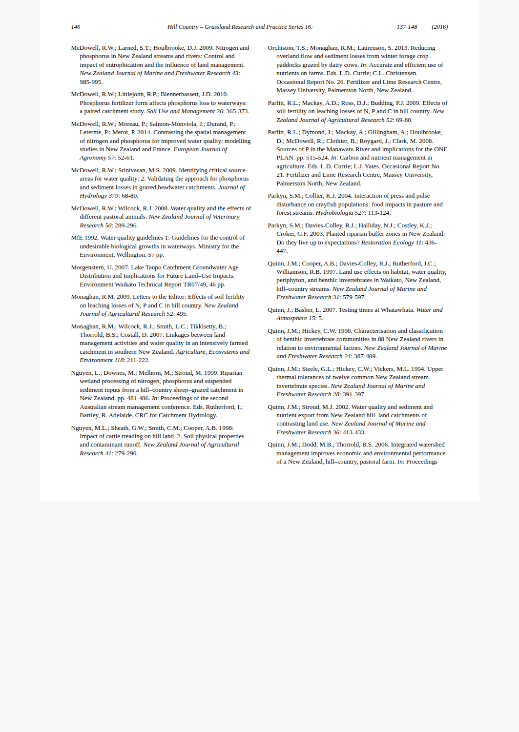146 Hill Country – Grassland Research and Practice Series 16: 137-148 (2016)
McDowell, R.W.; Larned, S.T.; Houlbrooke, D.J. 2009. Nitrogen and phosphorus in New Zealand streams and rivers: Control and impact of eutrophication and the influence of land management. New Zealand Journal of Marine and Freshwater Research 43: 985-995.
McDowell, R.W.; Littlejohn, R.P.; Blennerhassett, J.D. 2010. Phosphorus fertilizer form affects phosphorus loss to waterways: a paired catchment study. Soil Use and Management 26: 365-373.
McDowell, R.W.; Moreau, P.; Salmon-Monviola, J.; Durand, P.; Leterme, P.; Merot, P. 2014. Contrasting the spatial management of nitrogen and phosphorus for improved water quality: modelling studies in New Zealand and France. European Journal of Agronomy 57: 52-61.
McDowell, R.W.; Srinivasan, M.S. 2009. Identifying critical source areas for water quality: 2. Validating the approach for phosphorus and sediment losses in grazed headwater catchments. Journal of Hydrology 379: 68-80.
McDowell, R.W.; Wilcock, R.J. 2008. Water quality and the effects of different pastoral animals. New Zealand Journal of Veterinary Research 50: 289-296.
MfE 1992. Water quality guidelines 1: Guidelines for the control of undesirable biological growths in waterways. Ministry for the Environment, Wellington. 57 pp.
Morgenstern, U. 2007. Lake Taupo Catchment Groundwater Age Distribution and Implications for Future Land–Use Impacts. Environment Waikato Technical Report TR07/49, 46 pp.
Monaghan, R.M. 2009. Letters to the Editor: Effects of soil fertility on leaching losses of N, P and C in hill country. New Zealand Journal of Agricultural Research 52: 495.
Monaghan, R.M.; Wilcock, R.J.; Smith, L.C.; Tikkisetty, B.; Thorrold, B.S.; Costall, D. 2007. Linkages between land management activities and water quality in an intensively farmed catchment in southern New Zealand. Agriculture, Ecosystems and Environment 118: 211-222.
Nguyen, L.; Downes, M.; Melhorn, M.; Stroud, M. 1999. Riparian wetland processing of nitrogen, phosphorus and suspended sediment inputs from a hill–country sheep–grazed catchment in New Zealand. pp. 481-486. In: Proceedings of the second Australian stream management conference. Eds. Rutherford, I.; Bartley, R. Adelaide. CRC for Catchment Hydrology.
Nguyen, M.L.; Sheath, G.W.; Smith, C.M.; Cooper, A.B. 1998: Impact of cattle treading on hill land. 2. Soil physical properties and contaminant runoff. New Zealand Journal of Agricultural Research 41: 279-290.
Orchiston, T.S.; Monaghan, R.M.; Laurenson, S. 2013. Reducing overland flow and sediment losses from winter forage crop paddocks grazed by dairy cows. In: Accurate and efficient use of nutrients on farms. Eds. L.D. Currie; C.L. Christensen. Occasional Report No. 26. Fertilizer and Lime Research Centre, Massey University, Palmerston North, New Zealand.
Parfitt, R.L.; Mackay, A.D.; Ross, D.J.; Budding, P.J. 2009. Effects of soil fertility on leaching losses of N, P and C in hill country. New Zealand Journal of Agricultural Research 52: 69-80.
Parfitt, R.L.; Dymond, J.; Mackay, A.; Gillingham, A.; Houlbrooke, D.; McDowell, R.; Clothier, B.; Roygard, J.; Clark, M. 2008. Sources of P in the Manawatu River and implications for the ONE PLAN. pp. 515-524. In: Carbon and nutrient management in agriculture. Eds. L.D. Currie; L.J. Yates. Occasional Report No. 21. Fertilizer and Lime Research Centre, Massey University, Palmerston North, New Zealand.
Parkyn, S.M.; Collier, K.J. 2004. Interaction of press and pulse disturbance on crayfish populations: food impacts in pasture and forest streams. Hydrobiologia 527: 113-124.
Parkyn, S.M.; Davies-Colley, R.J.; Halliday, N.J.; Costley, K.J.; Croker, G.F. 2003. Planted riparian buffer zones in New Zealand: Do they live up to expectations? Restoration Ecology 11: 436-447.
Quinn, J.M.; Cooper, A.B.; Davies-Colley, R.J.; Rutherford, J.C.; Williamson, R.B. 1997. Land use effects on habitat, water quality, periphyton, and benthic invertebrates in Waikato, New Zealand, hill–country streams. New Zealand Journal of Marine and Freshwater Research 31: 579-597.
Quinn, J.; Basher, L. 2007. Testing times at Whatawhata. Water and Atmosphere 15: 5.
Quinn, J.M.; Hickey, C.W. 1990. Characterisation and classification of benthic invertebrate communities in 88 New Zealand rivers in relation to environmental factors. New Zealand Journal of Marine and Freshwater Research 24: 387-409.
Quinn, J.M.; Steele, G.L.; Hickey, C.W.; Vickers, M.L. 1994. Upper thermal tolerances of twelve common New Zealand stream invertebrate species. New Zealand Journal of Marine and Freshwater Research 28: 391-397.
Quinn, J.M.; Stroud, M.J. 2002. Water quality and sediment and nutrient export from New Zealand hill–land catchments of contrasting land use. New Zealand Journal of Marine and Freshwater Research 36: 413-433.
Quinn, J.M.; Dodd, M.B.; Thorrold, B.S. 2006. Integrated watershed management improves economic and environmental performance of a New Zealand, hill–country, pastoral farm. In: Proceedings